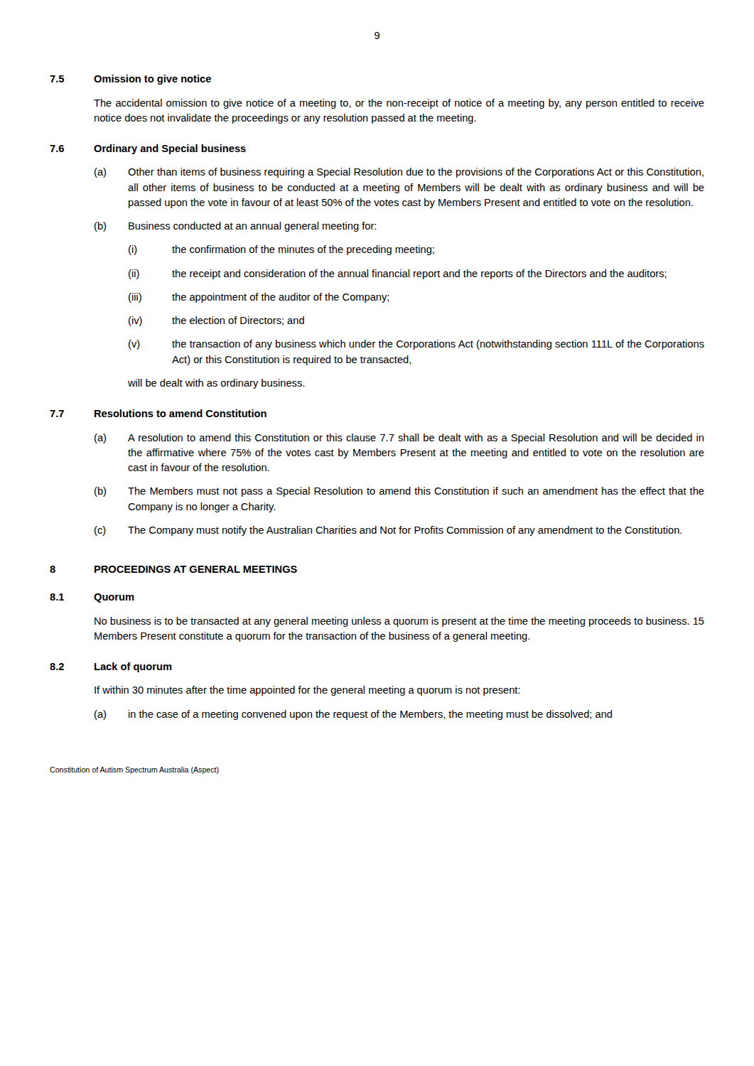9
7.5 Omission to give notice
The accidental omission to give notice of a meeting to, or the non-receipt of notice of a meeting by, any person entitled to receive notice does not invalidate the proceedings or any resolution passed at the meeting.
7.6 Ordinary and Special business
(a) Other than items of business requiring a Special Resolution due to the provisions of the Corporations Act or this Constitution, all other items of business to be conducted at a meeting of Members will be dealt with as ordinary business and will be passed upon the vote in favour of at least 50% of the votes cast by Members Present and entitled to vote on the resolution.
(b) Business conducted at an annual general meeting for:
(i) the confirmation of the minutes of the preceding meeting;
(ii) the receipt and consideration of the annual financial report and the reports of the Directors and the auditors;
(iii) the appointment of the auditor of the Company;
(iv) the election of Directors; and
(v) the transaction of any business which under the Corporations Act (notwithstanding section 111L of the Corporations Act) or this Constitution is required to be transacted,
will be dealt with as ordinary business.
7.7 Resolutions to amend Constitution
(a) A resolution to amend this Constitution or this clause 7.7 shall be dealt with as a Special Resolution and will be decided in the affirmative where 75% of the votes cast by Members Present at the meeting and entitled to vote on the resolution are cast in favour of the resolution.
(b) The Members must not pass a Special Resolution to amend this Constitution if such an amendment has the effect that the Company is no longer a Charity.
(c) The Company must notify the Australian Charities and Not for Profits Commission of any amendment to the Constitution.
8 Proceedings at General Meetings
8.1 Quorum
No business is to be transacted at any general meeting unless a quorum is present at the time the meeting proceeds to business. 15 Members Present constitute a quorum for the transaction of the business of a general meeting.
8.2 Lack of quorum
If within 30 minutes after the time appointed for the general meeting a quorum is not present:
(a) in the case of a meeting convened upon the request of the Members, the meeting must be dissolved; and
Constitution of Autism Spectrum Australia (Aspect)